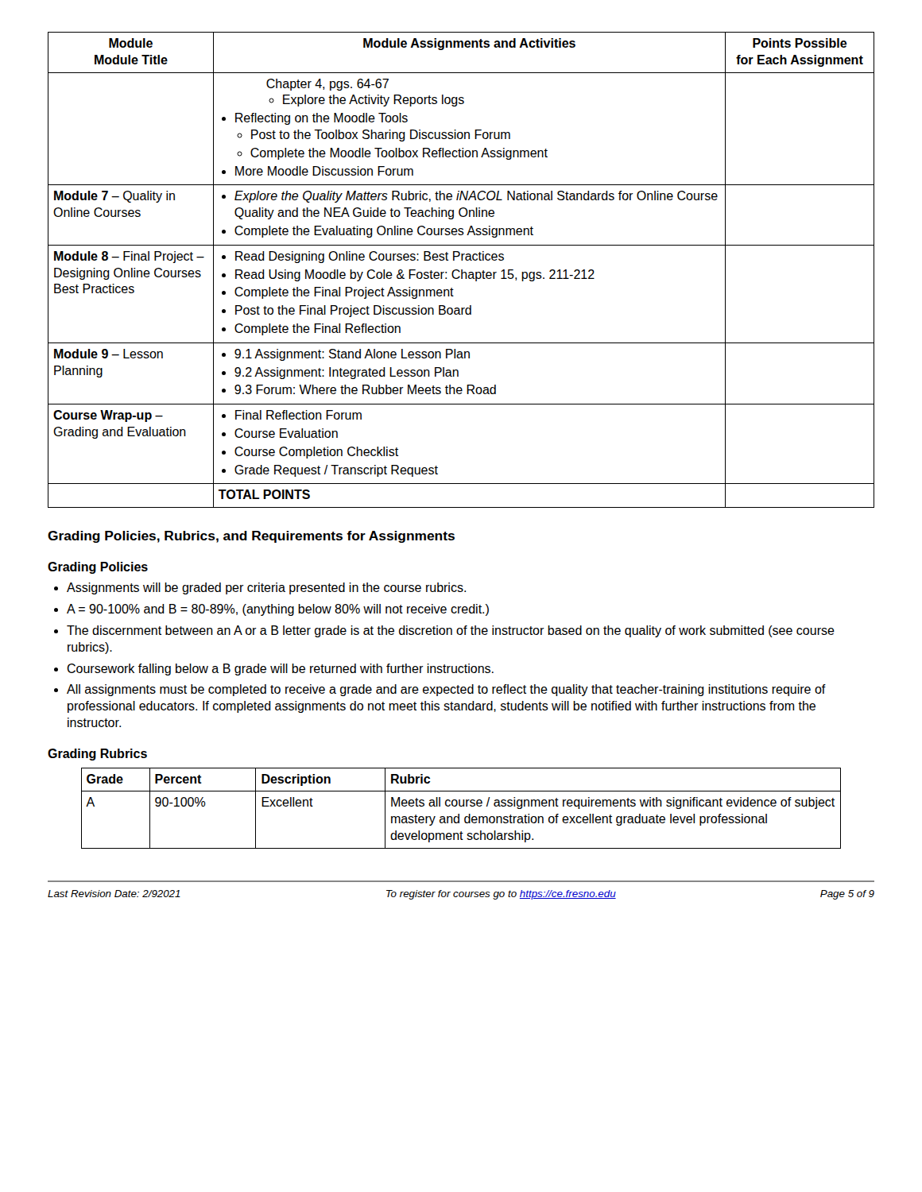| Module Module Title | Module Assignments and Activities | Points Possible for Each Assignment |
| --- | --- | --- |
| | Chapter 4, pgs. 64-67 Explore the Activity Reports logs Reflecting on the Moodle Tools Post to the Toolbox Sharing Discussion Forum Complete the Moodle Toolbox Reflection Assignment More Moodle Discussion Forum | |
| Module 7 – Quality in Online Courses | Explore the Quality Matters Rubric, the iNACOL National Standards for Online Course Quality and the NEA Guide to Teaching Online Complete the Evaluating Online Courses Assignment | |
| Module 8 – Final Project – Designing Online Courses Best Practices | Read Designing Online Courses: Best Practices Read Using Moodle by Cole & Foster: Chapter 15, pgs. 211-212 Complete the Final Project Assignment Post to the Final Project Discussion Board Complete the Final Reflection | |
| Module 9 – Lesson Planning | 9.1 Assignment: Stand Alone Lesson Plan 9.2 Assignment: Integrated Lesson Plan 9.3 Forum: Where the Rubber Meets the Road | |
| Course Wrap-up – Grading and Evaluation | Final Reflection Forum Course Evaluation Course Completion Checklist Grade Request / Transcript Request | |
| | TOTAL POINTS | |
Grading Policies, Rubrics, and Requirements for Assignments
Grading Policies
Assignments will be graded per criteria presented in the course rubrics.
A = 90-100% and B = 80-89%, (anything below 80% will not receive credit.)
The discernment between an A or a B letter grade is at the discretion of the instructor based on the quality of work submitted (see course rubrics).
Coursework falling below a B grade will be returned with further instructions.
All assignments must be completed to receive a grade and are expected to reflect the quality that teacher-training institutions require of professional educators. If completed assignments do not meet this standard, students will be notified with further instructions from the instructor.
Grading Rubrics
| Grade | Percent | Description | Rubric |
| --- | --- | --- | --- |
| A | 90-100% | Excellent | Meets all course / assignment requirements with significant evidence of subject mastery and demonstration of excellent graduate level professional development scholarship. |
Last Revision Date: 2/92021 To register for courses go to https://ce.fresno.edu Page 5 of 9